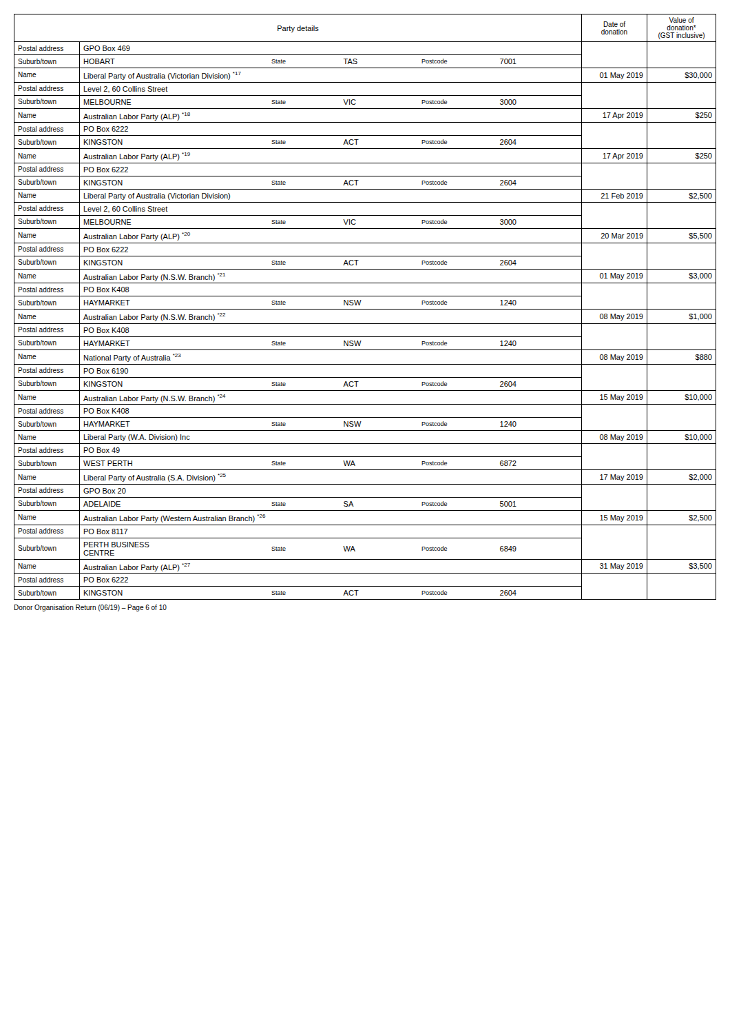| Party details | Date of donation | Value of donation* (GST inclusive) |
| --- | --- | --- |
| Postal address | GPO Box 469 | | |
| Suburb/town | / HOBART / State / TAS / Postcode / 7001 / |
| Name | Liberal Party of Australia (Victorian Division) *17 | 01 May 2019 | $30,000 |
| Postal address | Level 2, 60 Collins Street | | |
| Suburb/town | / MELBOURNE / State / VIC / Postcode / 3000 / |
| Name | Australian Labor Party (ALP) *18 | 17 Apr 2019 | $250 |
| Postal address | PO Box 6222 | | |
| Suburb/town | / KINGSTON / State / ACT / Postcode / 2604 / |
| Name | Australian Labor Party (ALP) *19 | 17 Apr 2019 | $250 |
| Postal address | PO Box 6222 | | |
| Suburb/town | / KINGSTON / State / ACT / Postcode / 2604 / |
| Name | Liberal Party of Australia (Victorian Division) | 21 Feb 2019 | $2,500 |
| Postal address | Level 2, 60 Collins Street | | |
| Suburb/town | / MELBOURNE / State / VIC / Postcode / 3000 / |
| Name | Australian Labor Party (ALP) *20 | 20 Mar 2019 | $5,500 |
| Postal address | PO Box 6222 | | |
| Suburb/town | / KINGSTON / State / ACT / Postcode / 2604 / |
| Name | Australian Labor Party (N.S.W. Branch) *21 | 01 May 2019 | $3,000 |
| Postal address | PO Box K408 | | |
| Suburb/town | / HAYMARKET / State / NSW / Postcode / 1240 / |
| Name | Australian Labor Party (N.S.W. Branch) *22 | 08 May 2019 | $1,000 |
| Postal address | PO Box K408 | | |
| Suburb/town | / HAYMARKET / State / NSW / Postcode / 1240 / |
| Name | National Party of Australia *23 | 08 May 2019 | $880 |
| Postal address | PO Box 6190 | | |
| Suburb/town | / KINGSTON / State / ACT / Postcode / 2604 / |
| Name | Australian Labor Party (N.S.W. Branch) *24 | 15 May 2019 | $10,000 |
| Postal address | PO Box K408 | | |
| Suburb/town | / HAYMARKET / State / NSW / Postcode / 1240 / |
| Name | Liberal Party (W.A. Division) Inc | 08 May 2019 | $10,000 |
| Postal address | PO Box 49 | | |
| Suburb/town | / WEST PERTH / State / WA / Postcode / 6872 / |
| Name | Liberal Party of Australia (S.A. Division) *25 | 17 May 2019 | $2,000 |
| Postal address | GPO Box 20 | | |
| Suburb/town | / ADELAIDE / State / SA / Postcode / 5001 / |
| Name | Australian Labor Party (Western Australian Branch) *26 | 15 May 2019 | $2,500 |
| Postal address | PO Box 8117 | | |
| Suburb/town | / PERTH BUSINESS CENTRE / State / WA / Postcode / 6849 / |
| Name | Australian Labor Party (ALP) *27 | 31 May 2019 | $3,500 |
| Postal address | PO Box 6222 | | |
| Suburb/town | / KINGSTON / State / ACT / Postcode / 2604 / |
Donor Organisation Return (06/19) – Page 6 of 10